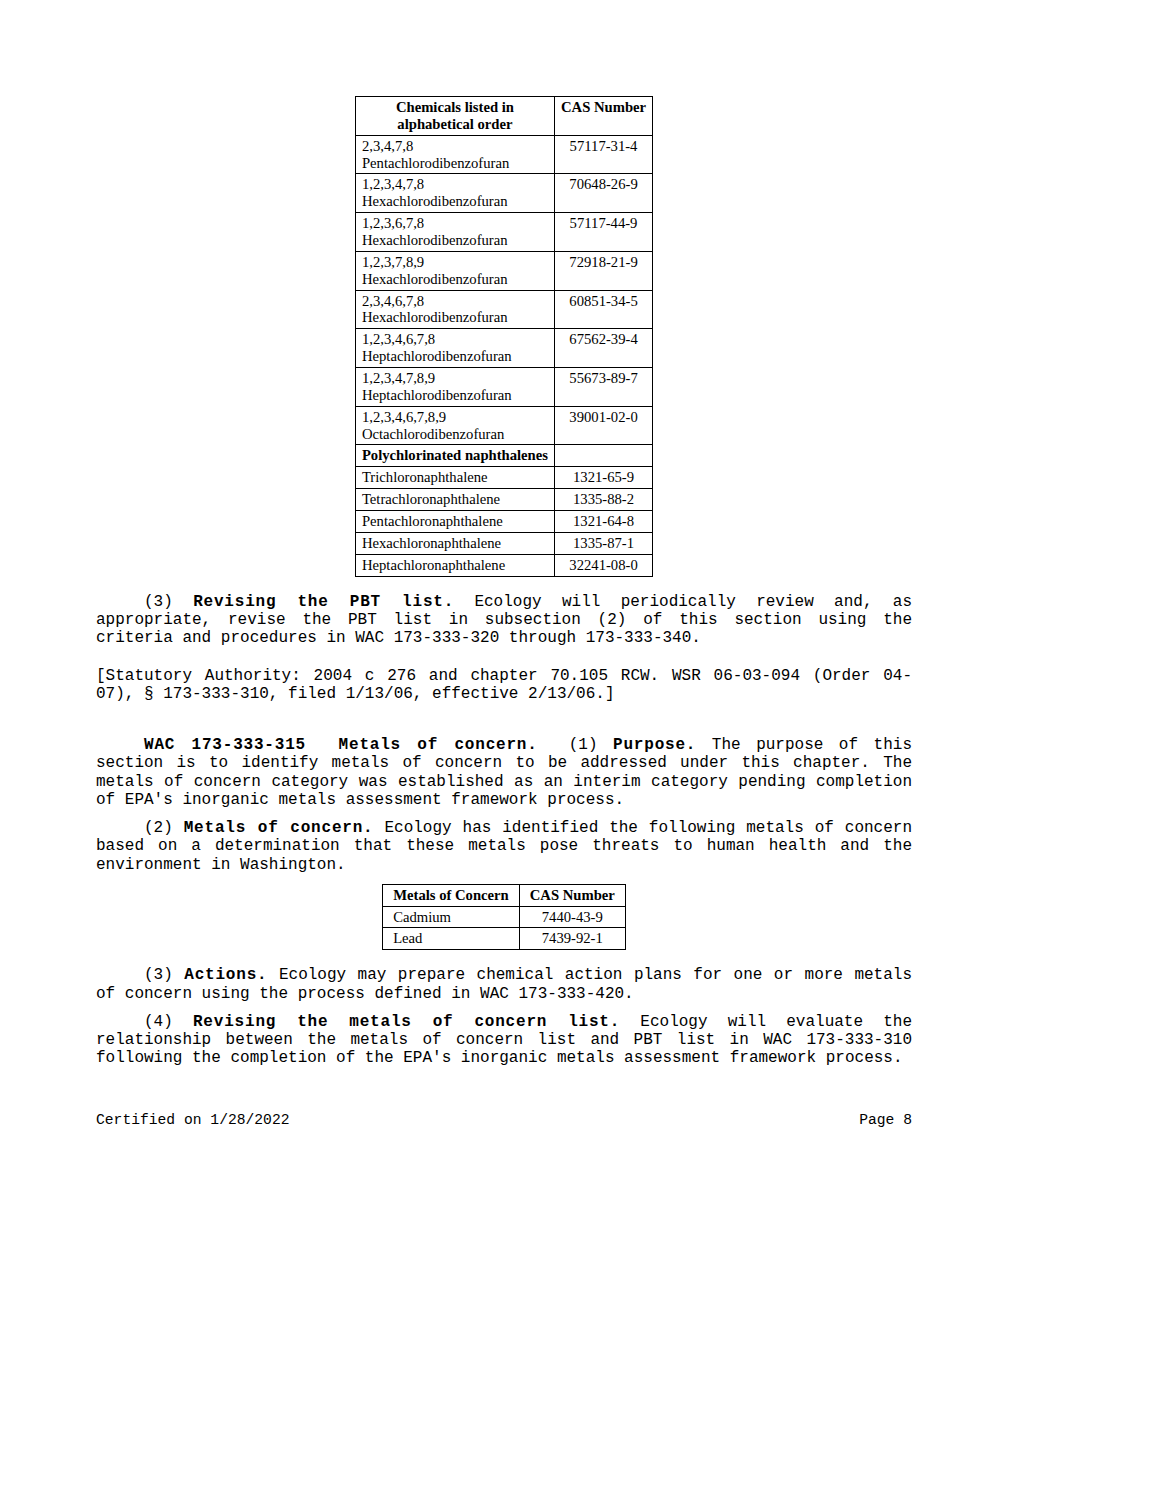| Chemicals listed in alphabetical order | CAS Number |
| --- | --- |
| 2,3,4,7,8 Pentachlorodibenzofuran | 57117-31-4 |
| 1,2,3,4,7,8 Hexachlorodibenzofuran | 70648-26-9 |
| 1,2,3,6,7,8 Hexachlorodibenzofuran | 57117-44-9 |
| 1,2,3,7,8,9 Hexachlorodibenzofuran | 72918-21-9 |
| 2,3,4,6,7,8 Hexachlorodibenzofuran | 60851-34-5 |
| 1,2,3,4,6,7,8 Heptachlorodibenzofuran | 67562-39-4 |
| 1,2,3,4,7,8,9 Heptachlorodibenzofuran | 55673-89-7 |
| 1,2,3,4,6,7,8,9 Octachlorodibenzofuran | 39001-02-0 |
| Polychlorinated naphthalenes | |
| Trichloronaphthalene | 1321-65-9 |
| Tetrachloronaphthalene | 1335-88-2 |
| Pentachloronaphthalene | 1321-64-8 |
| Hexachloronaphthalene | 1335-87-1 |
| Heptachloronaphthalene | 32241-08-0 |
(3) Revising the PBT list. Ecology will periodically review and, as appropriate, revise the PBT list in subsection (2) of this section using the criteria and procedures in WAC 173-333-320 through 173-333-340.
[Statutory Authority: 2004 c 276 and chapter 70.105 RCW. WSR 06-03-094 (Order 04-07), § 173-333-310, filed 1/13/06, effective 2/13/06.]
WAC 173-333-315 Metals of concern. (1) Purpose. The purpose of this section is to identify metals of concern to be addressed under this chapter. The metals of concern category was established as an interim category pending completion of EPA's inorganic metals assessment framework process.
(2) Metals of concern. Ecology has identified the following metals of concern based on a determination that these metals pose threats to human health and the environment in Washington.
| Metals of Concern | CAS Number |
| --- | --- |
| Cadmium | 7440-43-9 |
| Lead | 7439-92-1 |
(3) Actions. Ecology may prepare chemical action plans for one or more metals of concern using the process defined in WAC 173-333-420.
(4) Revising the metals of concern list. Ecology will evaluate the relationship between the metals of concern list and PBT list in WAC 173-333-310 following the completion of the EPA's inorganic metals assessment framework process.
Certified on 1/28/2022 Page 8